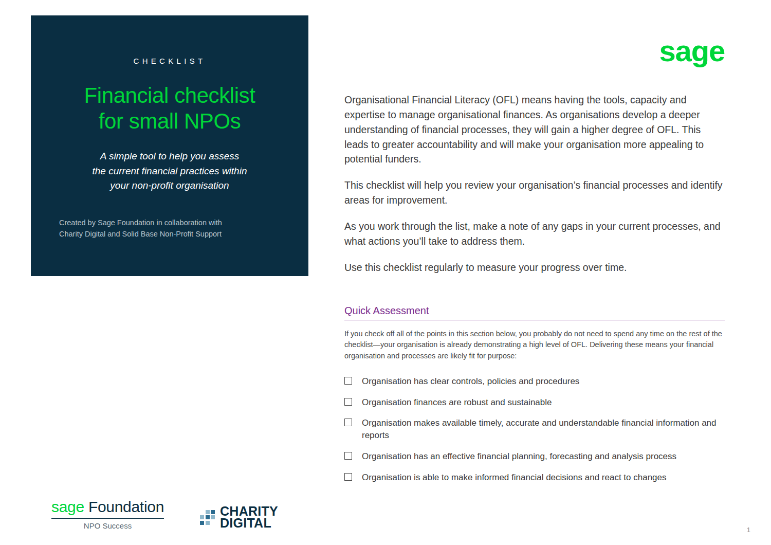Checklist
Financial checklist
for small NPOs
A simple tool to help you assess
the current financial practices within
your non-profit organisation
Created by Sage Foundation in collaboration with
Charity Digital and Solid Base Non-Profit Support
sage Foundation
NPO Success
CHARITY
DIGITAL
sage
Organisational Financial Literacy (OFL) means having the tools, capacity and expertise to manage organisational finances. As organisations develop a deeper understanding of financial processes, they will gain a higher degree of OFL. This leads to greater accountability and will make your organisation more appealing to potential funders.
This checklist will help you review your organisation’s financial processes and identify areas for improvement.
As you work through the list, make a note of any gaps in your current processes, and what actions you’ll take to address them.
Use this checklist regularly to measure your progress over time.
Quick Assessment
If you check off all of the points in this section below, you probably do not need to spend any time on the rest of the checklist—your organisation is already demonstrating a high level of OFL. Delivering these means your financial organisation and processes are likely fit for purpose:
Organisation has clear controls, policies and procedures
Organisation finances are robust and sustainable
Organisation makes available timely, accurate and understandable financial information and reports
Organisation has an effective financial planning, forecasting and analysis process
Organisation is able to make informed financial decisions and react to changes
1